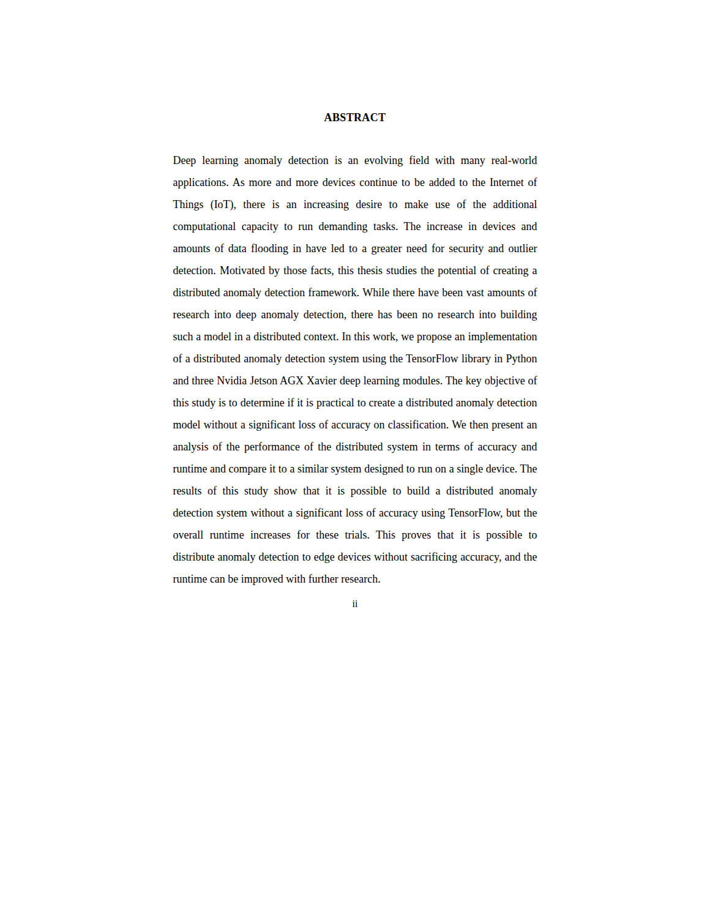ABSTRACT
Deep learning anomaly detection is an evolving field with many real-world applications. As more and more devices continue to be added to the Internet of Things (IoT), there is an increasing desire to make use of the additional computational capacity to run demanding tasks. The increase in devices and amounts of data flooding in have led to a greater need for security and outlier detection. Motivated by those facts, this thesis studies the potential of creating a distributed anomaly detection framework. While there have been vast amounts of research into deep anomaly detection, there has been no research into building such a model in a distributed context. In this work, we propose an implementation of a distributed anomaly detection system using the TensorFlow library in Python and three Nvidia Jetson AGX Xavier deep learning modules. The key objective of this study is to determine if it is practical to create a distributed anomaly detection model without a significant loss of accuracy on classification. We then present an analysis of the performance of the distributed system in terms of accuracy and runtime and compare it to a similar system designed to run on a single device. The results of this study show that it is possible to build a distributed anomaly detection system without a significant loss of accuracy using TensorFlow, but the overall runtime increases for these trials. This proves that it is possible to distribute anomaly detection to edge devices without sacrificing accuracy, and the runtime can be improved with further research.
ii